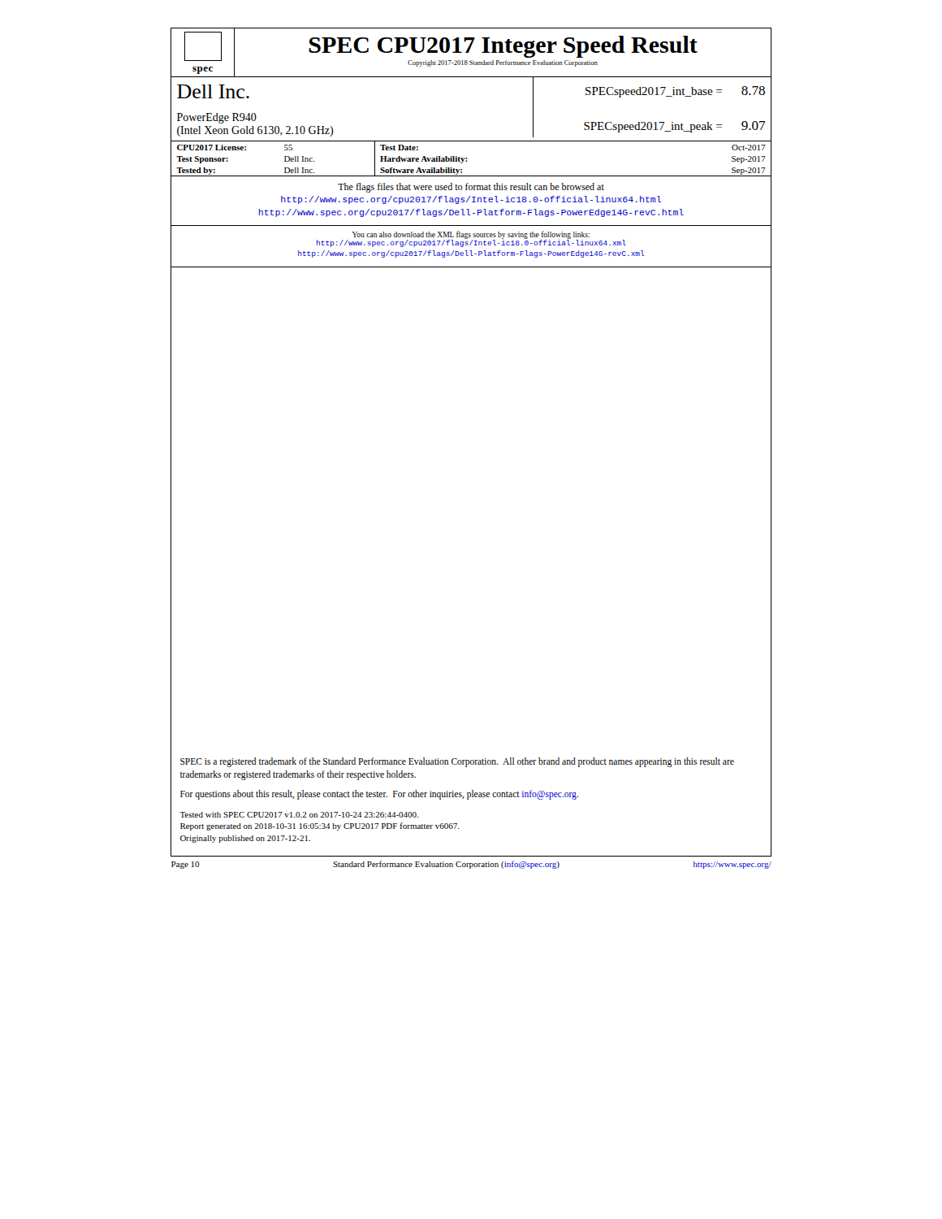spec
SPEC CPU2017 Integer Speed Result
Copyright 2017-2018 Standard Performance Evaluation Corporation
Dell Inc.
PowerEdge R940
(Intel Xeon Gold 6130, 2.10 GHz)
SPECspeed2017_int_base = 8.78
SPECspeed2017_int_peak = 9.07
| CPU2017 License: | 55 | Test Date: | Oct-2017 |
| Test Sponsor: | Dell Inc. | Hardware Availability: | Sep-2017 |
| Tested by: | Dell Inc. | Software Availability: | Sep-2017 |
The flags files that were used to format this result can be browsed at
http://www.spec.org/cpu2017/flags/Intel-ic18.0-official-linux64.html
http://www.spec.org/cpu2017/flags/Dell-Platform-Flags-PowerEdge14G-revC.html
You can also download the XML flags sources by saving the following links:
http://www.spec.org/cpu2017/flags/Intel-ic18.0-official-linux64.xml
http://www.spec.org/cpu2017/flags/Dell-Platform-Flags-PowerEdge14G-revC.xml
SPEC is a registered trademark of the Standard Performance Evaluation Corporation. All other brand and product names appearing in this result are trademarks or registered trademarks of their respective holders.
For questions about this result, please contact the tester. For other inquiries, please contact info@spec.org.
Tested with SPEC CPU2017 v1.0.2 on 2017-10-24 23:26:44-0400.
Report generated on 2018-10-31 16:05:34 by CPU2017 PDF formatter v6067.
Originally published on 2017-12-21.
Page 10
Standard Performance Evaluation Corporation (info@spec.org)
https://www.spec.org/